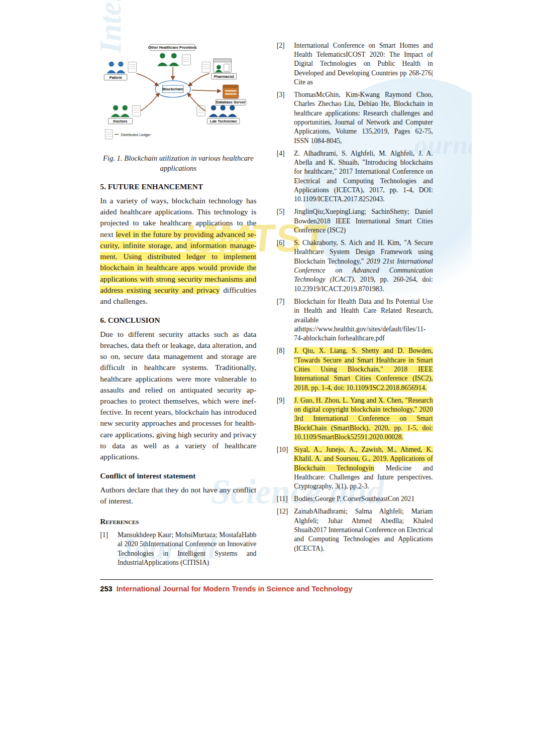International
ourna
Science and
Journal
IJMTST
Other Healthcare Providers Patient Pharmacist Blockchain Database Server Doctors Lab Technician Distributed Ledger
Fig. 1. Blockchain utilization in various healthcare applications
5. FUTURE ENHANCEMENT
In a variety of ways, blockchain technology has aided healthcare applications. This technology is projected to take healthcare applications to the next level in the future by providing advanced security, infinite storage, and information management. Using distributed ledger to implement blockchain in healthcare apps would provide the applications with strong security mechanisms and address existing security and privacy difficulties and challenges.
6. CONCLUSION
Due to different security attacks such as data breaches, data theft or leakage, data alteration, and so on, secure data management and storage are difficult in healthcare systems. Traditionally, healthcare applications were more vulnerable to assaults and relied on antiquated security approaches to protect themselves, which were ineffective. In recent years, blockchain has introduced new security approaches and processes for healthcare applications, giving high security and privacy to data as well as a variety of healthcare applications.
Conflict of interest statement
Authors declare that they do not have any conflict of interest.
References
[1] Mansukhdeep Kaur; MohsiMurtaza; MostafaHabb al 2020 5thInternational Conference on Innovative Technologies in Intelligent Systems and IndustrialApplications (CITISIA)
[2] International Conference on Smart Homes and Health TelematicsICOST 2020: The Impact of Digital Technologies on Public Health in Developed and Developing Countries pp 268-276| Cite as
[3] ThomasMcGhin, Kim-Kwang Raymond Choo, Charles Zhechao Liu, Debiao He, Blockchain in healthcare applications: Research challenges and opportunities, Journal of Network and Computer Applications, Volume 135,2019, Pages 62-75, ISSN 1084-8045,
[4] Z. Alhadhrami, S. Alghfeli, M. Alghfeli, J. A. Abella and K. Shuaib, "Introducing blockchains for healthcare," 2017 International Conference on Electrical and Computing Technologies and Applications (ICECTA), 2017, pp. 1-4, DOI: 10.1109/ICECTA.2017.8252043.
[5] JinglinQiu;XuepingLiang; SachinShetty; Daniel Bowden2018 IEEE International Smart Cities Conference (ISC2)
[6] S. Chakraborty, S. Aich and H. Kim, "A Secure Healthcare System Design Framework using Blockchain Technology," 2019 21st International Conference on Advanced Communication Technology (ICACT), 2019, pp. 260-264, doi: 10.23919/ICACT.2019.8701983.
[7] Blockchain for Health Data and Its Potential Use in Health and Health Care Related Research, available athttps://www.healthit.gov/sites/default/files/11-74-ablockchain forhealthcare.pdf
[8] J. Qiu, X. Liang, S. Shetty and D. Bowden, "Towards Secure and Smart Healthcare in Smart Cities Using Blockchain," 2018 IEEE International Smart Cities Conference (ISC2), 2018, pp. 1-4, doi: 10.1109/ISC2.2018.8656914.
[9] J. Guo, H. Zhou, L. Yang and X. Chen, "Research on digital copyright blockchain technology," 2020 3rd International Conference on Smart BlockChain (SmartBlock), 2020, pp. 1-5, doi: 10.1109/SmartBlock52591.2020.00028.
[10] Siyal, A., Junejo, A., Zawish, M., Ahmed, K. Khalil. A. and Soursou, G., 2019. Applications of Blockchain Technologyin Medicine and Healthcare: Challenges and future perspectives. Cryptography, 3(1), pp.2-3.
[11] Bodies;George P. CorserSoutheastCon 2021
[12] ZainabAlhadhrami; Salma Alghfeli; Mariam Alghfeli; Juhar Ahmed Abedlla; Khaled Shuaib2017 International Conference on Electrical and Computing Technologies and Applications (ICECTA).
253 International Journal for Modern Trends in Science and Technology